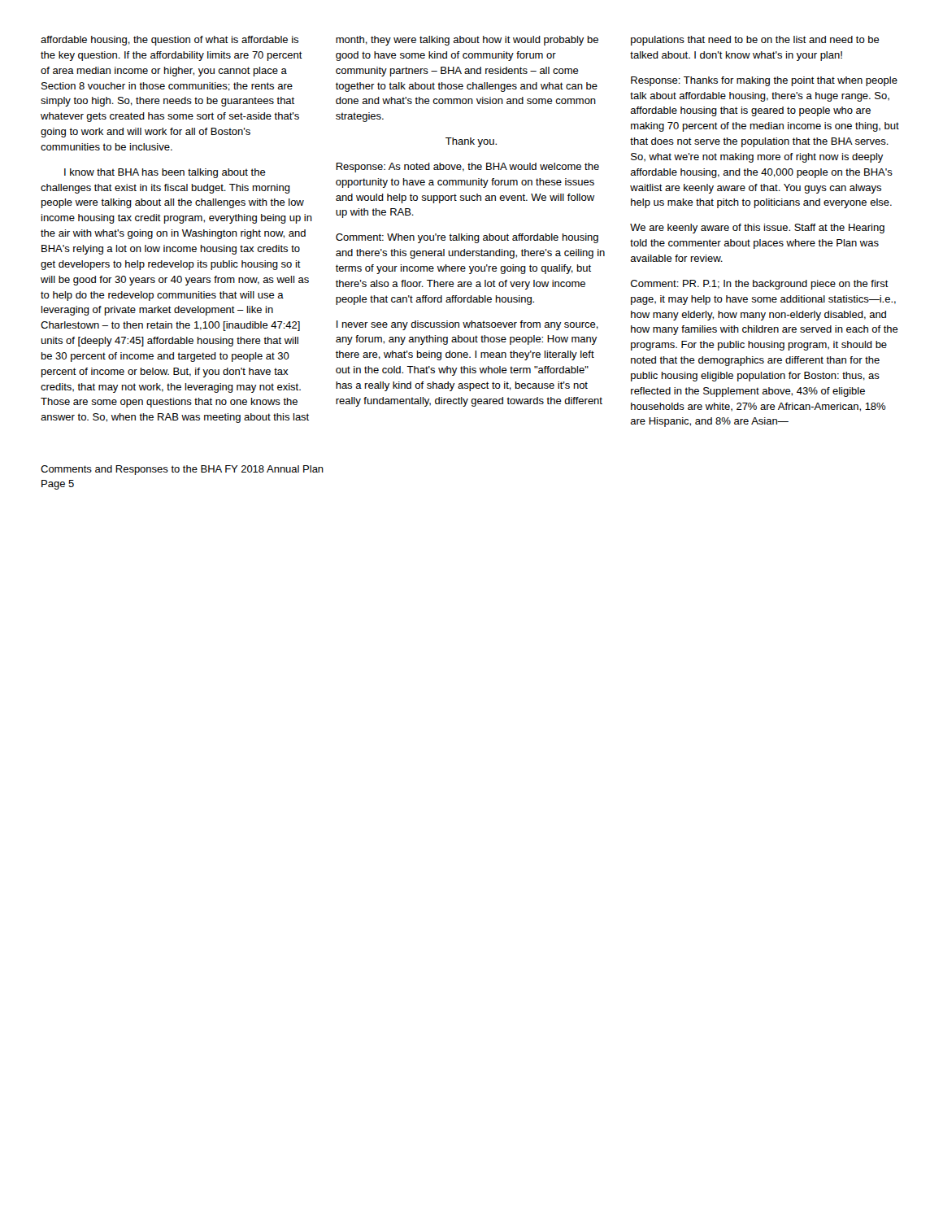affordable housing, the question of what is affordable is the key question. If the affordability limits are 70 percent of area median income or higher, you cannot place a Section 8 voucher in those communities; the rents are simply too high. So, there needs to be guarantees that whatever gets created has some sort of set-aside that's going to work and will work for all of Boston's communities to be inclusive.
I know that BHA has been talking about the challenges that exist in its fiscal budget. This morning people were talking about all the challenges with the low income housing tax credit program, everything being up in the air with what's going on in Washington right now, and BHA's relying a lot on low income housing tax credits to get developers to help redevelop its public housing so it will be good for 30 years or 40 years from now, as well as to help do the redevelop communities that will use a leveraging of private market development – like in Charlestown – to then retain the 1,100 [inaudible 47:42] units of [deeply 47:45] affordable housing there that will be 30 percent of income and targeted to people at 30 percent of income or below. But, if you don't have tax credits, that may not work, the leveraging may not exist. Those are some open questions that no one knows the answer to. So, when the RAB was meeting about this last month, they were talking about how it would probably be good to have some kind of community forum or community partners – BHA and residents – all come together to talk about those challenges and what can be done and what's the common vision and some common strategies.
Thank you.
Response: As noted above, the BHA would welcome the opportunity to have a community forum on these issues and would help to support such an event. We will follow up with the RAB.
Comment: When you're talking about affordable housing and there's this general understanding, there's a ceiling in terms of your income where you're going to qualify, but there's also a floor. There are a lot of very low income people that can't afford affordable housing.
I never see any discussion whatsoever from any source, any forum, any anything about those people: How many there are, what's being done. I mean they're literally left out in the cold. That's why this whole term "affordable" has a really kind of shady aspect to it, because it's not really fundamentally, directly geared towards the different populations that need to be on the list and need to be talked about. I don't know what's in your plan!
Response: Thanks for making the point that when people talk about affordable housing, there's a huge range. So, affordable housing that is geared to people who are making 70 percent of the median income is one thing, but that does not serve the population that the BHA serves. So, what we're not making more of right now is deeply affordable housing, and the 40,000 people on the BHA's waitlist are keenly aware of that. You guys can always help us make that pitch to politicians and everyone else.
We are keenly aware of this issue. Staff at the Hearing told the commenter about places where the Plan was available for review.
Comment: PR. P.1; In the background piece on the first page, it may help to have some additional statistics—i.e., how many elderly, how many non-elderly disabled, and how many families with children are served in each of the programs. For the public housing program, it should be noted that the demographics are different than for the public housing eligible population for Boston: thus, as reflected in the Supplement above, 43% of eligible households are white, 27% are African-American, 18% are Hispanic, and 8% are Asian—
Comments and Responses to the BHA FY 2018 Annual Plan
Page 5